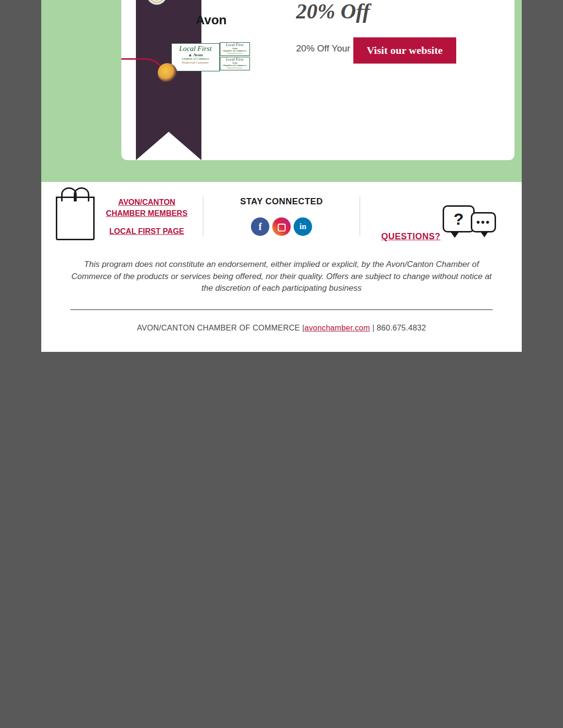Your CBD Store™
Avon
20% Off
Local First ▲ Avon Chamber of Commerce Preferred Customer
Local First Avon
Chamber of Commerce Preferred Customer
Local First Avon
Chamber of Commerce Preferred Customer
20% Off Your Entire Purchase
Visit our website
AVON/CANTON
CHAMBER MEMBERS
LOCAL FIRST PAGE
STAY CONNECTED
f ▢ in
QUESTIONS?
?
•••
This program does not constitute an endorsement, either implied or explicit, by the Avon/Canton Chamber of Commerce of the products or services being offered, nor their quality. Offers are subject to change without notice at the discretion of each participating business
AVON/CANTON CHAMBER OF COMMERCE |avonchamber.com | 860.675.4832